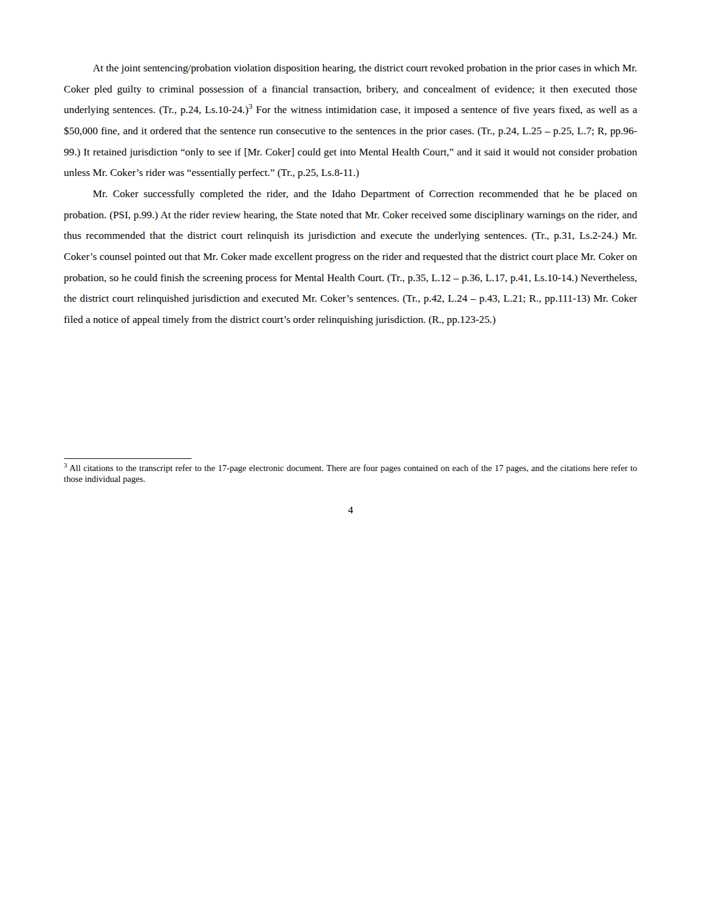At the joint sentencing/probation violation disposition hearing, the district court revoked probation in the prior cases in which Mr. Coker pled guilty to criminal possession of a financial transaction, bribery, and concealment of evidence; it then executed those underlying sentences. (Tr., p.24, Ls.10-24.)3 For the witness intimidation case, it imposed a sentence of five years fixed, as well as a $50,000 fine, and it ordered that the sentence run consecutive to the sentences in the prior cases. (Tr., p.24, L.25 – p.25, L.7; R, pp.96-99.) It retained jurisdiction “only to see if [Mr. Coker] could get into Mental Health Court,” and it said it would not consider probation unless Mr. Coker’s rider was “essentially perfect.” (Tr., p.25, Ls.8-11.)
Mr. Coker successfully completed the rider, and the Idaho Department of Correction recommended that he be placed on probation. (PSI, p.99.) At the rider review hearing, the State noted that Mr. Coker received some disciplinary warnings on the rider, and thus recommended that the district court relinquish its jurisdiction and execute the underlying sentences. (Tr., p.31, Ls.2-24.) Mr. Coker’s counsel pointed out that Mr. Coker made excellent progress on the rider and requested that the district court place Mr. Coker on probation, so he could finish the screening process for Mental Health Court. (Tr., p.35, L.12 – p.36, L.17, p.41, Ls.10-14.) Nevertheless, the district court relinquished jurisdiction and executed Mr. Coker’s sentences. (Tr., p.42, L.24 – p.43, L.21; R., pp.111-13) Mr. Coker filed a notice of appeal timely from the district court’s order relinquishing jurisdiction. (R., pp.123-25.)
3 All citations to the transcript refer to the 17-page electronic document. There are four pages contained on each of the 17 pages, and the citations here refer to those individual pages.
4